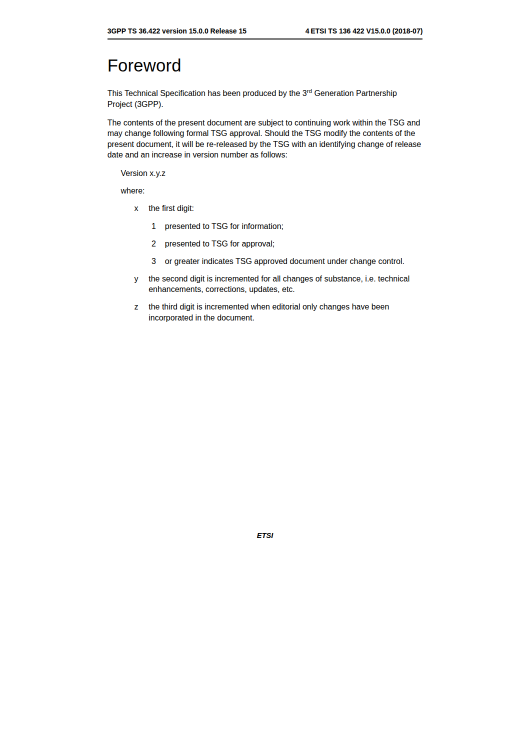3GPP TS 36.422 version 15.0.0 Release 15
4
ETSI TS 136 422 V15.0.0 (2018-07)
Foreword
This Technical Specification has been produced by the 3rd Generation Partnership Project (3GPP).
The contents of the present document are subject to continuing work within the TSG and may change following formal TSG approval. Should the TSG modify the contents of the present document, it will be re-released by the TSG with an identifying change of release date and an increase in version number as follows:
Version x.y.z
where:
x
the first digit:
1
presented to TSG for information;
2
presented to TSG for approval;
3
or greater indicates TSG approved document under change control.
y
the second digit is incremented for all changes of substance, i.e. technical enhancements, corrections, updates, etc.
z
the third digit is incremented when editorial only changes have been incorporated in the document.
ETSI